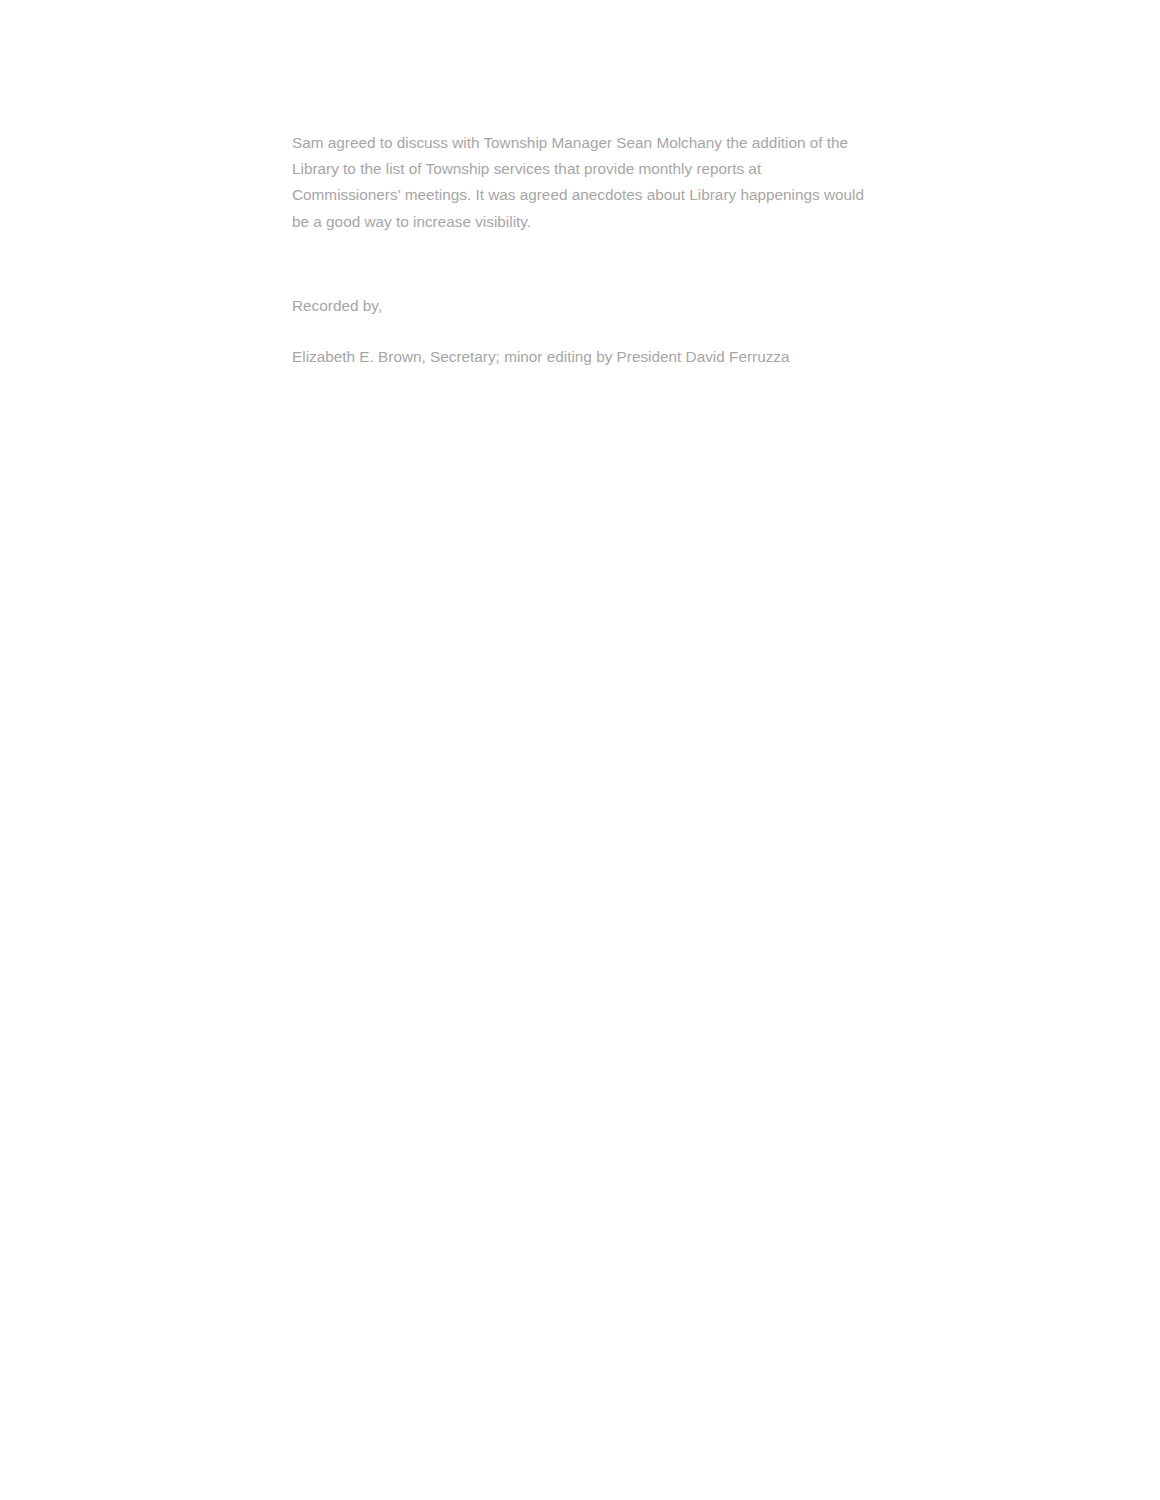Sam agreed to discuss with Township Manager Sean Molchany the addition of the Library to the list of Township services that provide monthly reports at Commissioners’ meetings. It was agreed anecdotes about Library happenings would be a good way to increase visibility.
Recorded by,
Elizabeth E. Brown, Secretary; minor editing by President David Ferruzza